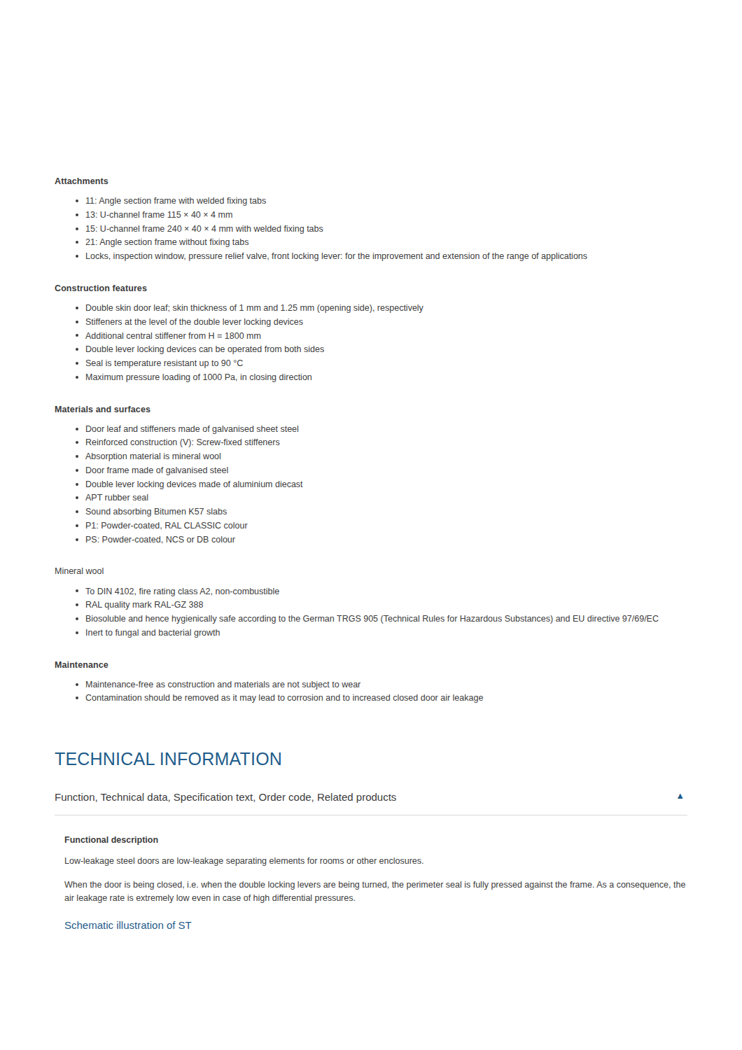Attachments
11: Angle section frame with welded fixing tabs
13: U-channel frame 115 × 40 × 4 mm
15: U-channel frame 240 × 40 × 4 mm with welded fixing tabs
21: Angle section frame without fixing tabs
Locks, inspection window, pressure relief valve, front locking lever: for the improvement and extension of the range of applications
Construction features
Double skin door leaf; skin thickness of 1 mm and 1.25 mm (opening side), respectively
Stiffeners at the level of the double lever locking devices
Additional central stiffener from H = 1800 mm
Double lever locking devices can be operated from both sides
Seal is temperature resistant up to 90 °C
Maximum pressure loading of 1000 Pa, in closing direction
Materials and surfaces
Door leaf and stiffeners made of galvanised sheet steel
Reinforced construction (V): Screw-fixed stiffeners
Absorption material is mineral wool
Door frame made of galvanised steel
Double lever locking devices made of aluminium diecast
APT rubber seal
Sound absorbing Bitumen K57 slabs
P1: Powder-coated, RAL CLASSIC colour
PS: Powder-coated, NCS or DB colour
Mineral wool
To DIN 4102, fire rating class A2, non-combustible
RAL quality mark RAL-GZ 388
Biosoluble and hence hygienically safe according to the German TRGS 905 (Technical Rules for Hazardous Substances) and EU directive 97/69/EC
Inert to fungal and bacterial growth
Maintenance
Maintenance-free as construction and materials are not subject to wear
Contamination should be removed as it may lead to corrosion and to increased closed door air leakage
TECHNICAL INFORMATION
Function, Technical data, Specification text, Order code, Related products
▲
Functional description
Low-leakage steel doors are low-leakage separating elements for rooms or other enclosures.
When the door is being closed, i.e. when the double locking levers are being turned, the perimeter seal is fully pressed against the frame. As a consequence, the air leakage rate is extremely low even in case of high differential pressures.
Schematic illustration of ST